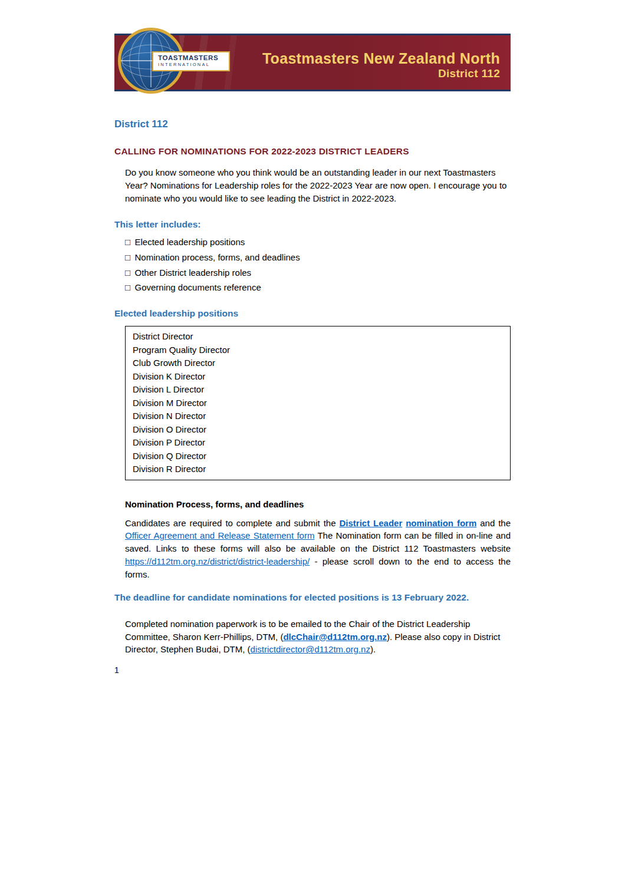Toastmasters New Zealand North
District 112
TOASTMASTERS
INTERNATIONAL
District 112
CALLING FOR NOMINATIONS FOR 2022-2023 DISTRICT LEADERS
Do you know someone who you think would be an outstanding leader in our next Toastmasters Year? Nominations for Leadership roles for the 2022-2023 Year are now open. I encourage you to nominate who you would like to see leading the District in 2022-2023.
This letter includes:
Elected leadership positions
Nomination process, forms, and deadlines
Other District leadership roles
Governing documents reference
Elected leadership positions
| District Director Program Quality Director Club Growth Director Division K Director Division L Director Division M Director Division N Director Division O Director Division P Director Division Q Director Division R Director |
Nomination Process, forms, and deadlines
Candidates are required to complete and submit the District Leader nomination form and the Officer Agreement and Release Statement form The Nomination form can be filled in on-line and saved. Links to these forms will also be available on the District 112 Toastmasters website https://d112tm.org.nz/district/district-leadership/ - please scroll down to the end to access the forms.
The deadline for candidate nominations for elected positions is 13 February 2022.
Completed nomination paperwork is to be emailed to the Chair of the District Leadership Committee, Sharon Kerr-Phillips, DTM, (dlcChair@d112tm.org.nz). Please also copy in District Director, Stephen Budai, DTM, (districtdirector@d112tm.org.nz).
1